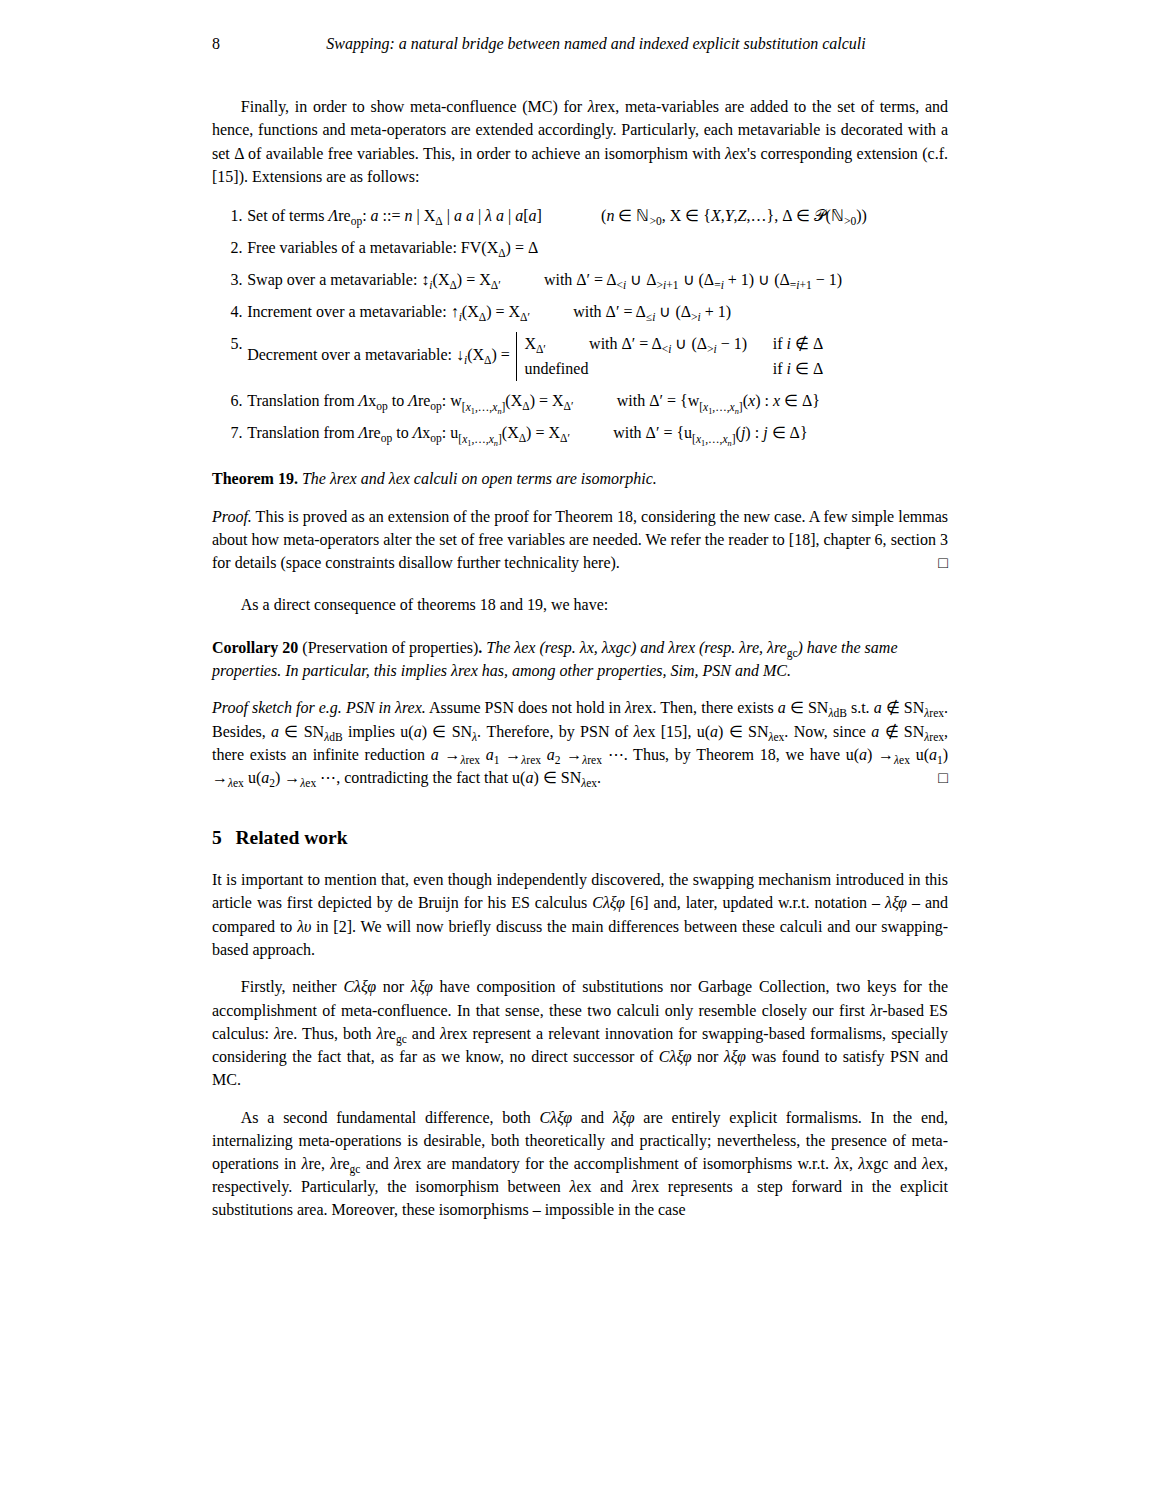8 Swapping: a natural bridge between named and indexed explicit substitution calculi
Finally, in order to show meta-confluence (MC) for λrex, meta-variables are added to the set of terms, and hence, functions and meta-operators are extended accordingly. Particularly, each metavariable is decorated with a set Δ of available free variables. This, in order to achieve an isomorphism with λex's corresponding extension (c.f. [15]). Extensions are as follows:
Set of terms Λreop: a ::= n | XΔ | a a | λ a | a[a] (n ∈ ℕ>0, X ∈ {X,Y,Z,…}, Δ ∈ 𝒫(ℕ>0))
Free variables of a metavariable: FV(XΔ) = Δ
Swap over a metavariable: ↕i(XΔ) = XΔ′ with Δ′ = Δ<i ∪ Δ>i+1 ∪ (Δ=i + 1) ∪ (Δ=i+1 − 1)
Increment over a metavariable: ↑i(XΔ) = XΔ′ with Δ′ = Δ≤i ∪ (Δ>i + 1)
Decrement over a metavariable: ↓i(XΔ) = XΔ′ with Δ′ = Δ<i ∪ (Δ>i − 1) if i ∉ Δ undefined if i ∈ Δ
Translation from Λxop to Λreop: w[x1,…,xn](XΔ) = XΔ′ with Δ′ = {w[x1,…,xn](x) : x ∈ Δ}
Translation from Λreop to Λxop: u[x1,…,xn](XΔ) = XΔ′ with Δ′ = {u[x1,…,xn](j) : j ∈ Δ}
Theorem 19. The λrex and λex calculi on open terms are isomorphic.
Proof. This is proved as an extension of the proof for Theorem 18, considering the new case. A few simple lemmas about how meta-operators alter the set of free variables are needed. We refer the reader to [18], chapter 6, section 3 for details (space constraints disallow further technicality here). □
As a direct consequence of theorems 18 and 19, we have:
Corollary 20 (Preservation of properties). The λex (resp. λx, λxgc) and λrex (resp. λre, λregc) have the same properties. In particular, this implies λrex has, among other properties, Sim, PSN and MC.
Proof sketch for e.g. PSN in λrex. Assume PSN does not hold in λrex. Then, there exists a ∈ SNλdB s.t. a ∉ SNλrex. Besides, a ∈ SNλdB implies u(a) ∈ SNλ. Therefore, by PSN of λex [15], u(a) ∈ SNλex. Now, since a ∉ SNλrex, there exists an infinite reduction a →λrex a1 →λrex a2 →λrex ⋯. Thus, by Theorem 18, we have u(a) →λex u(a1) →λex u(a2) →λex ⋯, contradicting the fact that u(a) ∈ SNλex. □
5 Related work
It is important to mention that, even though independently discovered, the swapping mechanism introduced in this article was first depicted by de Bruijn for his ES calculus Cλξφ [6] and, later, updated w.r.t. notation – λξφ – and compared to λυ in [2]. We will now briefly discuss the main differences between these calculi and our swapping-based approach.
Firstly, neither Cλξφ nor λξφ have composition of substitutions nor Garbage Collection, two keys for the accomplishment of meta-confluence. In that sense, these two calculi only resemble closely our first λr-based ES calculus: λre. Thus, both λregc and λrex represent a relevant innovation for swapping-based formalisms, specially considering the fact that, as far as we know, no direct successor of Cλξφ nor λξφ was found to satisfy PSN and MC.
As a second fundamental difference, both Cλξφ and λξφ are entirely explicit formalisms. In the end, internalizing meta-operations is desirable, both theoretically and practically; nevertheless, the presence of meta-operations in λre, λregc and λrex are mandatory for the accomplishment of isomorphisms w.r.t. λx, λxgc and λex, respectively. Particularly, the isomorphism between λex and λrex represents a step forward in the explicit substitutions area. Moreover, these isomorphisms – impossible in the case